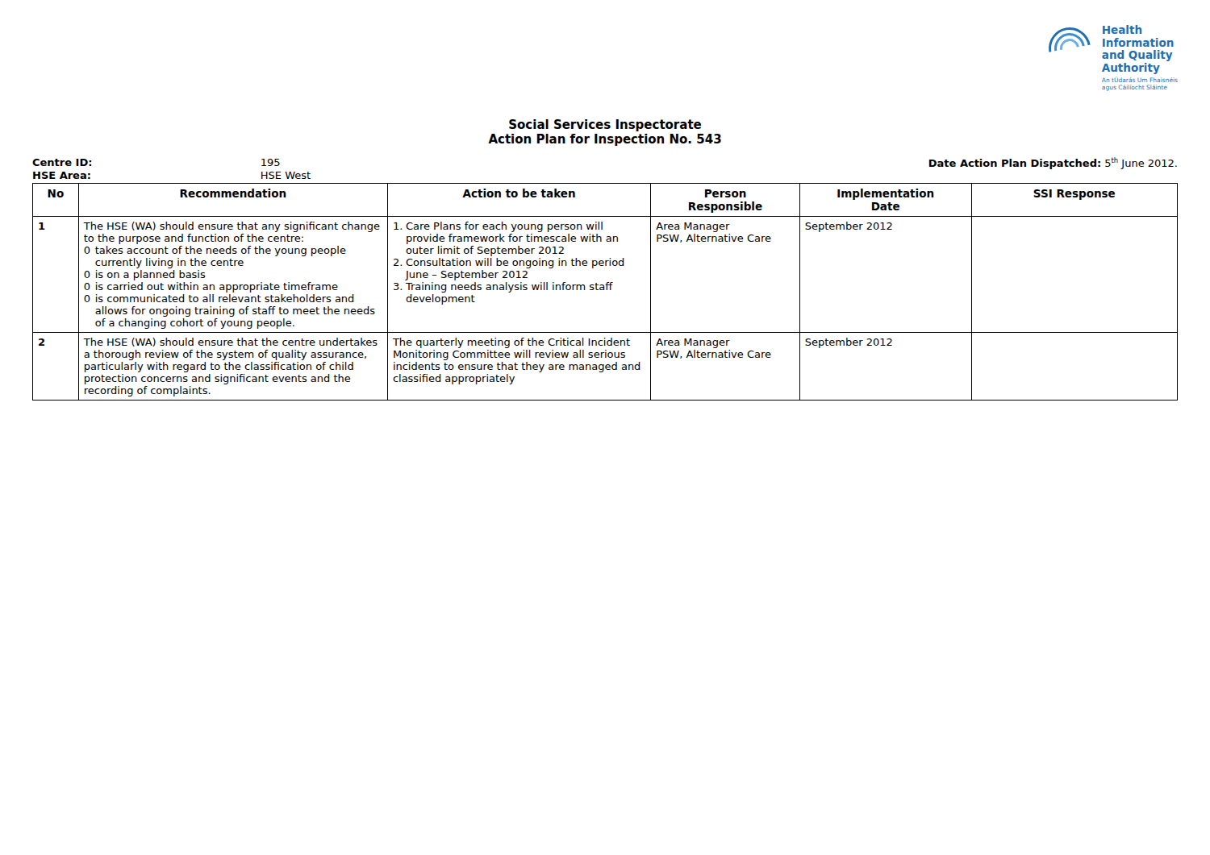Health
Information
and Quality
Authority
An tÚdarás Um Fhaisnéis
agus Cáilíocht Sláinte
Social Services Inspectorate
Action Plan for Inspection No. 543
| Centre ID: | 195 | Date Action Plan Dispatched: 5 th June 2012. |
| HSE Area: | HSE West | |
| No | Recommendation | Action to be taken | Person Responsible | Implementation Date | SSI Response |
| --- | --- | --- | --- | --- | --- |
| 1 | The HSE (WA) should ensure that any significant change to the purpose and function of the centre: takes account of the needs of the young people currently living in the centre is on a planned basis is carried out within an appropriate timeframe is communicated to all relevant stakeholders and allows for ongoing training of staff to meet the needs of a changing cohort of young people. | 1. Care Plans for each young person will provide framework for timescale with an outer limit of September 2012 2. Consultation will be ongoing in the period June – September 2012 3. Training needs analysis will inform staff development | Area Manager PSW, Alternative Care | September 2012 | |
| 2 | The HSE (WA) should ensure that the centre undertakes a thorough review of the system of quality assurance, particularly with regard to the classification of child protection concerns and significant events and the recording of complaints. | The quarterly meeting of the Critical Incident Monitoring Committee will review all serious incidents to ensure that they are managed and classified appropriately | Area Manager PSW, Alternative Care | September 2012 | |